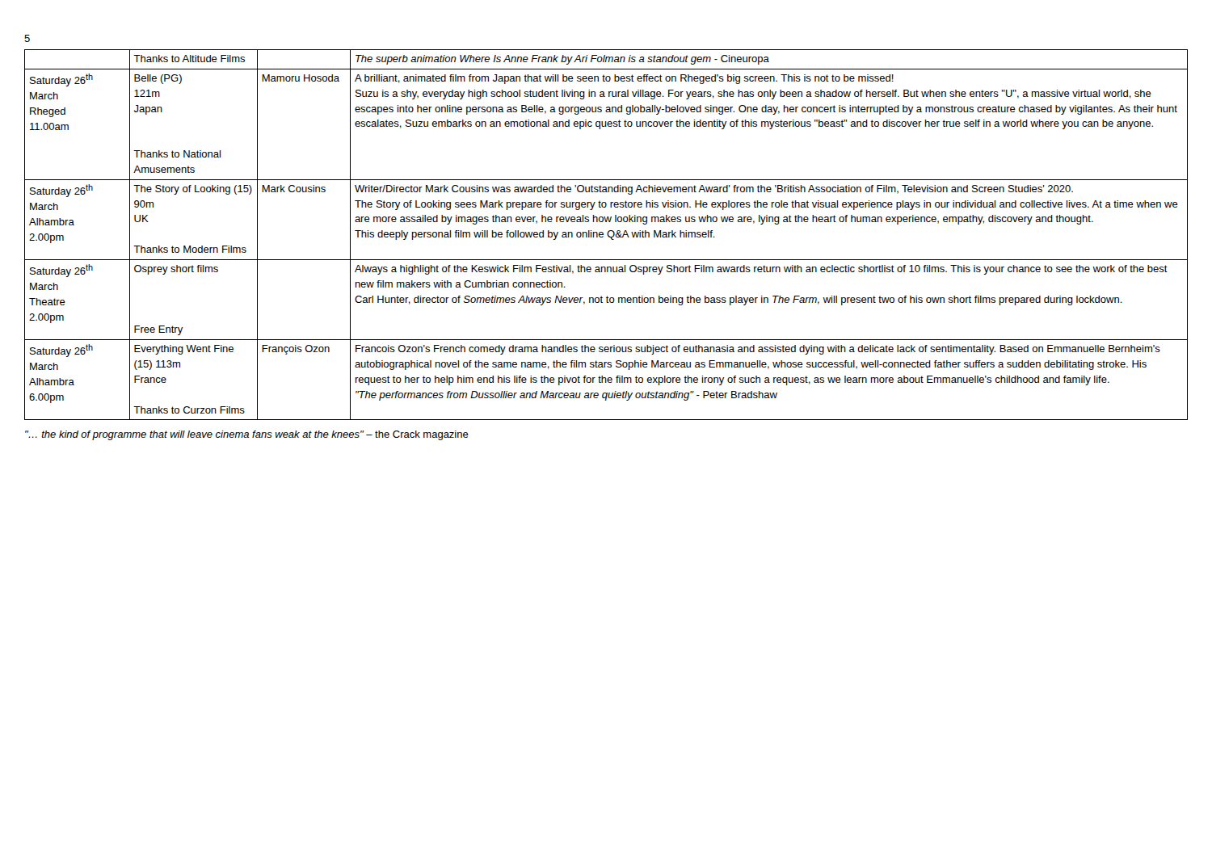5
| | Thanks to Altitude Films | | The superb animation Where Is Anne Frank by Ari Folman is a standout gem - Cineuropa |
| Saturday 26 th March Rheged 11.00am | Belle (PG) 121m Japan Thanks to National Amusements | Mamoru Hosoda | A brilliant, animated film from Japan that will be seen to best effect on Rheged's big screen. This is not to be missed! Suzu is a shy, everyday high school student living in a rural village. For years, she has only been a shadow of herself. But when she enters "U", a massive virtual world, she escapes into her online persona as Belle, a gorgeous and globally-beloved singer. One day, her concert is interrupted by a monstrous creature chased by vigilantes. As their hunt escalates, Suzu embarks on an emotional and epic quest to uncover the identity of this mysterious "beast" and to discover her true self in a world where you can be anyone. |
| Saturday 26 th March Alhambra 2.00pm | The Story of Looking (15) 90m UK Thanks to Modern Films | Mark Cousins | Writer/Director Mark Cousins was awarded the 'Outstanding Achievement Award' from the 'British Association of Film, Television and Screen Studies' 2020. The Story of Looking sees Mark prepare for surgery to restore his vision. He explores the role that visual experience plays in our individual and collective lives. At a time when we are more assailed by images than ever, he reveals how looking makes us who we are, lying at the heart of human experience, empathy, discovery and thought. This deeply personal film will be followed by an online Q&A with Mark himself. |
| Saturday 26 th March Theatre 2.00pm | Osprey short films Free Entry | | Always a highlight of the Keswick Film Festival, the annual Osprey Short Film awards return with an eclectic shortlist of 10 films. This is your chance to see the work of the best new film makers with a Cumbrian connection. Carl Hunter, director of Sometimes Always Never , not to mention being the bass player in The Farm, will present two of his own short films prepared during lockdown. |
| Saturday 26 th March Alhambra 6.00pm | Everything Went Fine (15) 113m France Thanks to Curzon Films | François Ozon | Francois Ozon's French comedy drama handles the serious subject of euthanasia and assisted dying with a delicate lack of sentimentality. Based on Emmanuelle Bernheim's autobiographical novel of the same name, the film stars Sophie Marceau as Emmanuelle, whose successful, well-connected father suffers a sudden debilitating stroke. His request to her to help him end his life is the pivot for the film to explore the irony of such a request, as we learn more about Emmanuelle's childhood and family life. "The performances from Dussollier and Marceau are quietly outstanding" - Peter Bradshaw |
"… the kind of programme that will leave cinema fans weak at the knees" – the Crack magazine